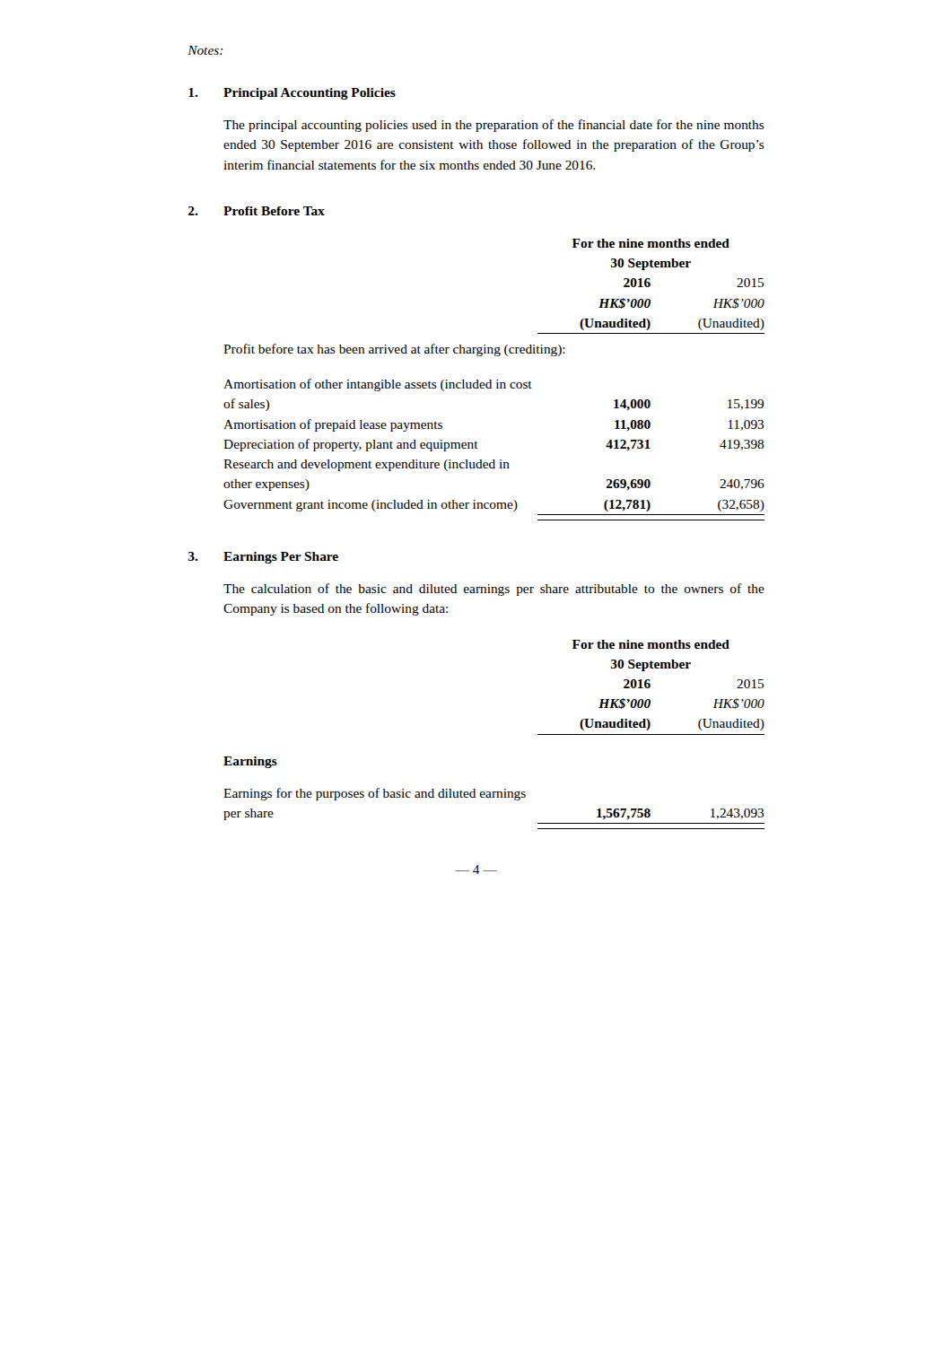Notes:
1.
Principal Accounting Policies
The principal accounting policies used in the preparation of the financial date for the nine months ended 30 September 2016 are consistent with those followed in the preparation of the Group’s interim financial statements for the six months ended 30 June 2016.
2.
Profit Before Tax
| | For the nine months ended |
| | 30 September |
| | 2016 | 2015 |
| | HK$’000 | HK$’000 |
| | (Unaudited) | (Unaudited) |
Profit before tax has been arrived at after charging (crediting):
| Amortisation of other intangible assets (included in cost of sales) | 14,000 | 15,199 |
| Amortisation of prepaid lease payments | 11,080 | 11,093 |
| Depreciation of property, plant and equipment | 412,731 | 419,398 |
| Research and development expenditure (included in other expenses) | 269,690 | 240,796 |
| Government grant income (included in other income) | (12,781) | (32,658) |
3.
Earnings Per Share
The calculation of the basic and diluted earnings per share attributable to the owners of the Company is based on the following data:
| | For the nine months ended |
| | 30 September |
| | 2016 | 2015 |
| | HK$’000 | HK$’000 |
| | (Unaudited) | (Unaudited) |
Earnings
| Earnings for the purposes of basic and diluted earnings per share | 1,567,758 | 1,243,093 |
— 4 —